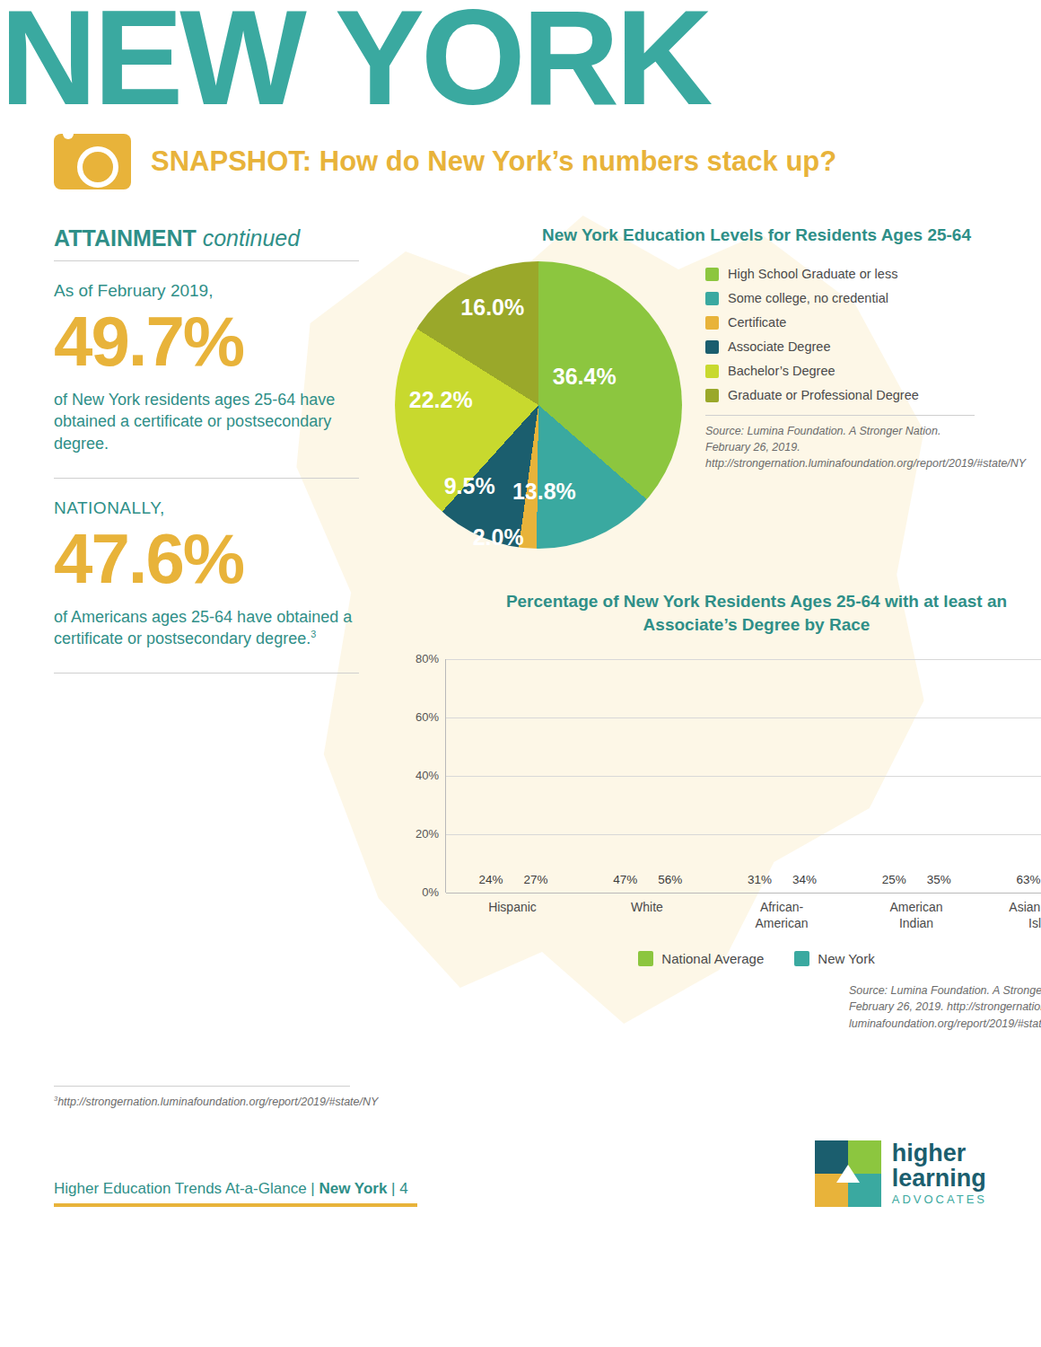NEW YORK
SNAPSHOT: How do New York’s numbers stack up?
ATTAINMENT continued
As of February 2019,
49.7%
of New York residents ages 25-64 have obtained a certificate or postsecondary degree.
NATIONALLY,
47.6%
of Americans ages 25-64 have obtained a certificate or postsecondary degree.3
New York Education Levels for Residents Ages 25-64
36.4% 13.8% 2.0% 9.5% 22.2% 16.0%
High School Graduate or less
Some college, no credential
Certificate
Associate Degree
Bachelor’s Degree
Graduate or Professional Degree
Source: Lumina Foundation. A Stronger Nation. February 26, 2019.
http://strongernation.luminafoundation.org/report/2019/#state/NY
Percentage of New York Residents Ages 25-64 with at least an
Associate’s Degree by Race
80%
60%
40%
20%
0%
24%
27%
47%
56%
31%
34%
25%
35%
63%
56%
Hispanic
White
African-
American
American
Indian
Asian & Pacific
Islander
National Average
New York
Source: Lumina Foundation. A Stronger Nation.
February 26, 2019. http://strongernation.
luminafoundation.org/report/2019/#state/NY
3http://strongernation.luminafoundation.org/report/2019/#state/NY
Higher Education Trends At-a-Glance | New York | 4
higher learning ADVOCATES